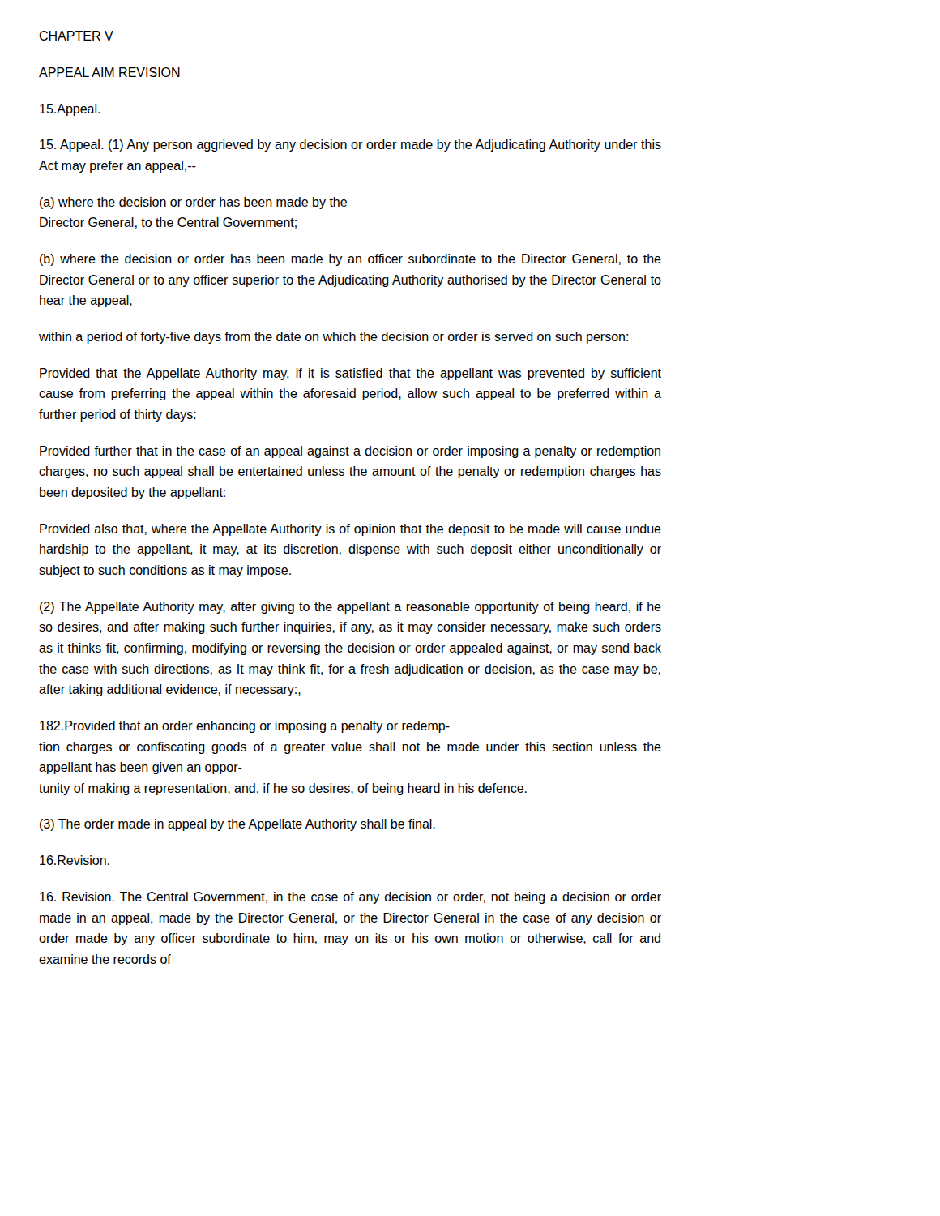CHAPTER V
APPEAL AIM REVISION
15.Appeal.
15. Appeal. (1) Any person aggrieved by any decision or order made by the Adjudicating Authority under this Act may prefer an appeal,--
(a) where the decision or order has been made by the
Director General, to the Central Government;
(b) where the decision or order has been made by an officer subordinate to the Director General, to the Director General or to any officer superior to the Adjudicating Authority authorised by the Director General to hear the appeal,
within a period of forty-five days from the date on which the decision or order is served on such person:
Provided that the Appellate Authority may, if it is satisfied that the appellant was prevented by sufficient cause from preferring the appeal within the aforesaid period, allow such appeal to be preferred within a further period of thirty days:
Provided further that in the case of an appeal against a decision or order imposing a penalty or redemption charges, no such appeal shall be entertained unless the amount of the penalty or redemption charges has been deposited by the appellant:
Provided also that, where the Appellate Authority is of opinion that the deposit to be made will cause undue hardship to the appellant, it may, at its discretion, dispense with such deposit either unconditionally or subject to such conditions as it may impose.
(2) The Appellate Authority may, after giving to the appellant a reasonable opportunity of being heard, if he so desires, and after making such further inquiries, if any, as it may consider necessary, make such orders as it thinks fit, confirming, modifying or reversing the decision or order appealed against, or may send back the case with such directions, as It may think fit, for a fresh adjudication or decision, as the case may be, after taking additional evidence, if necessary:,
182.Provided that an order enhancing or imposing a penalty or redemp-
tion charges or confiscating goods of a greater value shall not be made under this section unless the appellant has been given an oppor-
tunity of making a representation, and, if he so desires, of being heard in his defence.
(3) The order made in appeal by the Appellate Authority shall be final.
16.Revision.
16. Revision. The Central Government, in the case of any decision or order, not being a decision or order made in an appeal, made by the Director General, or the Director General in the case of any decision or order made by any officer subordinate to him, may on its or his own motion or otherwise, call for and examine the records of